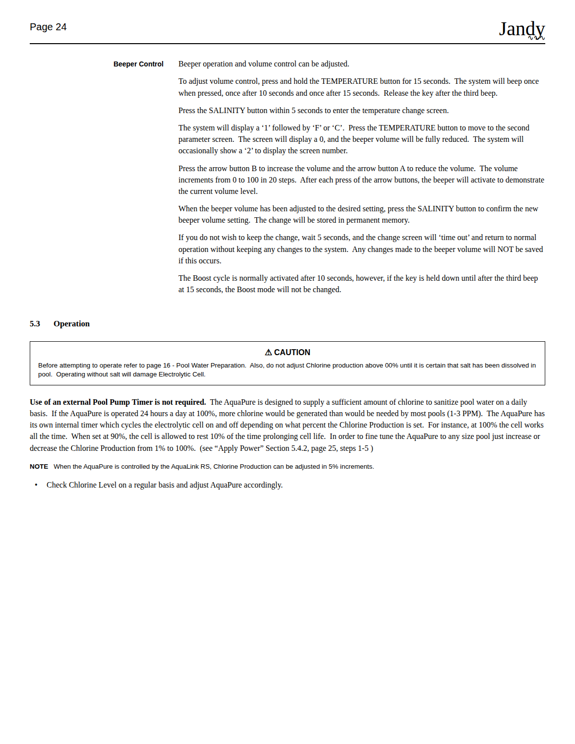Page 24
Jandy∿∿∿
Beeper Control
Beeper operation and volume control can be adjusted.
To adjust volume control, press and hold the TEMPERATURE button for 15 seconds. The system will beep once when pressed, once after 10 seconds and once after 15 seconds. Release the key after the third beep.
Press the SALINITY button within 5 seconds to enter the temperature change screen.
The system will display a ‘1’ followed by ‘F’ or ‘C’. Press the TEMPERATURE button to move to the second parameter screen. The screen will display a 0, and the beeper volume will be fully reduced. The system will occasionally show a ‘2’ to display the screen number.
Press the arrow button B to increase the volume and the arrow button A to reduce the volume. The volume increments from 0 to 100 in 20 steps. After each press of the arrow buttons, the beeper will activate to demonstrate the current volume level.
When the beeper volume has been adjusted to the desired setting, press the SALINITY button to confirm the new beeper volume setting. The change will be stored in permanent memory.
If you do not wish to keep the change, wait 5 seconds, and the change screen will ‘time out’ and return to normal operation without keeping any changes to the system. Any changes made to the beeper volume will NOT be saved if this occurs.
The Boost cycle is normally activated after 10 seconds, however, if the key is held down until after the third beep at 15 seconds, the Boost mode will not be changed.
5.3 Operation
⚠CAUTION
Before attempting to operate refer to page 16 - Pool Water Preparation. Also, do not adjust Chlorine production above 00% until it is certain that salt has been dissolved in pool. Operating without salt will damage Electrolytic Cell.
Use of an external Pool Pump Timer is not required. The AquaPure is designed to supply a sufficient amount of chlorine to sanitize pool water on a daily basis. If the AquaPure is operated 24 hours a day at 100%, more chlorine would be generated than would be needed by most pools (1-3 PPM). The AquaPure has its own internal timer which cycles the electrolytic cell on and off depending on what percent the Chlorine Production is set. For instance, at 100% the cell works all the time. When set at 90%, the cell is allowed to rest 10% of the time prolonging cell life. In order to fine tune the AquaPure to any size pool just increase or decrease the Chlorine Production from 1% to 100%. (see “Apply Power” Section 5.4.2, page 25, steps 1-5 )
NOTE When the AquaPure is controlled by the AquaLink RS, Chlorine Production can be adjusted in 5% increments.
Check Chlorine Level on a regular basis and adjust AquaPure accordingly.